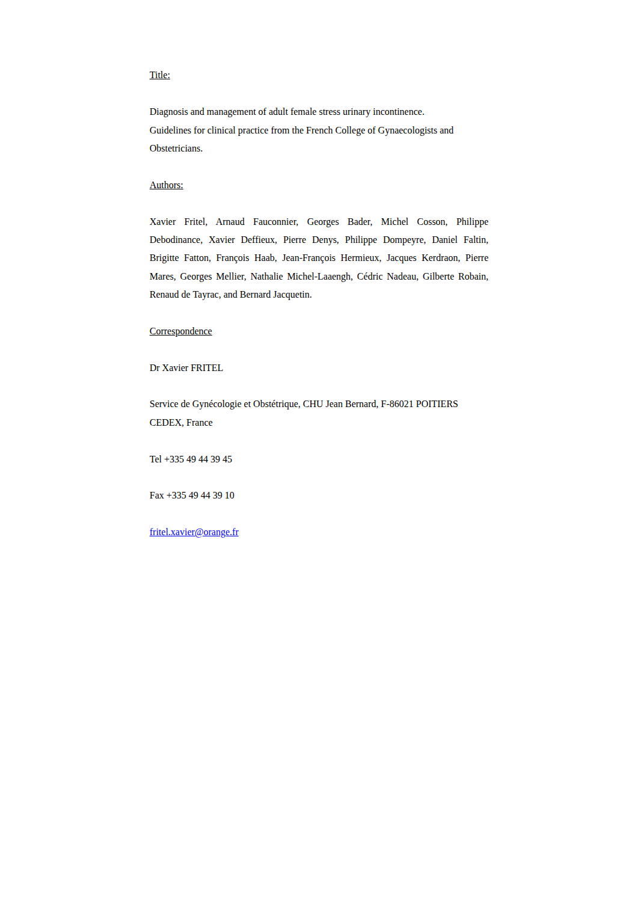Title:
Diagnosis and management of adult female stress urinary incontinence.
Guidelines for clinical practice from the French College of Gynaecologists and Obstetricians.
Authors:
Xavier Fritel, Arnaud Fauconnier, Georges Bader, Michel Cosson, Philippe Debodinance, Xavier Deffieux, Pierre Denys, Philippe Dompeyre, Daniel Faltin, Brigitte Fatton, François Haab, Jean-François Hermieux, Jacques Kerdraon, Pierre Mares, Georges Mellier, Nathalie Michel-Laaengh, Cédric Nadeau, Gilberte Robain, Renaud de Tayrac, and Bernard Jacquetin.
Correspondence
Dr Xavier FRITEL
Service de Gynécologie et Obstétrique, CHU Jean Bernard, F-86021 POITIERS CEDEX, France
Tel +335 49 44 39 45
Fax +335 49 44 39 10
fritel.xavier@orange.fr